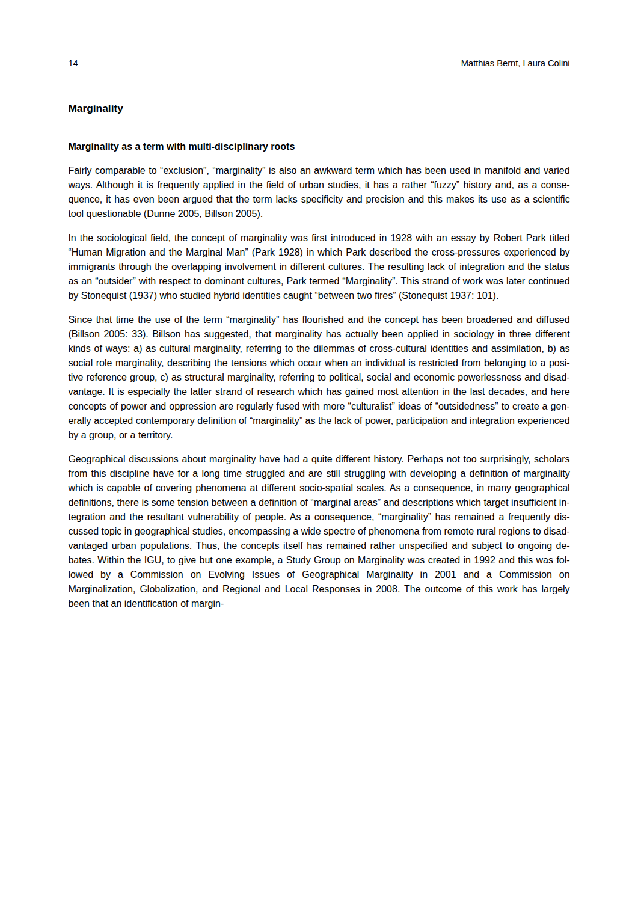14 Matthias Bernt, Laura Colini
Marginality
Marginality as a term with multi-disciplinary roots
Fairly comparable to “exclusion”, “marginality” is also an awkward term which has been used in manifold and varied ways. Although it is frequently applied in the field of urban studies, it has a rather “fuzzy” history and, as a consequence, it has even been argued that the term lacks specificity and precision and this makes its use as a scientific tool questionable (Dunne 2005, Billson 2005).
In the sociological field, the concept of marginality was first introduced in 1928 with an essay by Robert Park titled “Human Migration and the Marginal Man” (Park 1928) in which Park described the cross-pressures experienced by immigrants through the overlapping involvement in different cultures. The resulting lack of integration and the status as an “outsider” with respect to dominant cultures, Park termed “Marginality”. This strand of work was later continued by Stonequist (1937) who studied hybrid identities caught “between two fires” (Stonequist 1937: 101).
Since that time the use of the term “marginality” has flourished and the concept has been broadened and diffused (Billson 2005: 33). Billson has suggested, that marginality has actually been applied in sociology in three different kinds of ways: a) as cultural marginality, referring to the dilemmas of cross-cultural identities and assimilation, b) as social role marginality, describing the tensions which occur when an individual is restricted from belonging to a positive reference group, c) as structural marginality, referring to political, social and economic powerlessness and disadvantage. It is especially the latter strand of research which has gained most attention in the last decades, and here concepts of power and oppression are regularly fused with more “culturalist” ideas of “outsidedness” to create a generally accepted contemporary definition of “marginality” as the lack of power, participation and integration experienced by a group, or a territory.
Geographical discussions about marginality have had a quite different history. Perhaps not too surprisingly, scholars from this discipline have for a long time struggled and are still struggling with developing a definition of marginality which is capable of covering phenomena at different socio-spatial scales. As a consequence, in many geographical definitions, there is some tension between a definition of “marginal areas” and descriptions which target insufficient integration and the resultant vulnerability of people. As a consequence, “marginality” has remained a frequently discussed topic in geographical studies, encompassing a wide spectre of phenomena from remote rural regions to disadvantaged urban populations. Thus, the concepts itself has remained rather unspecified and subject to ongoing debates. Within the IGU, to give but one example, a Study Group on Marginality was created in 1992 and this was followed by a Commission on Evolving Issues of Geographical Marginality in 2001 and a Commission on Marginalization, Globalization, and Regional and Local Responses in 2008. The outcome of this work has largely been that an identification of margin-